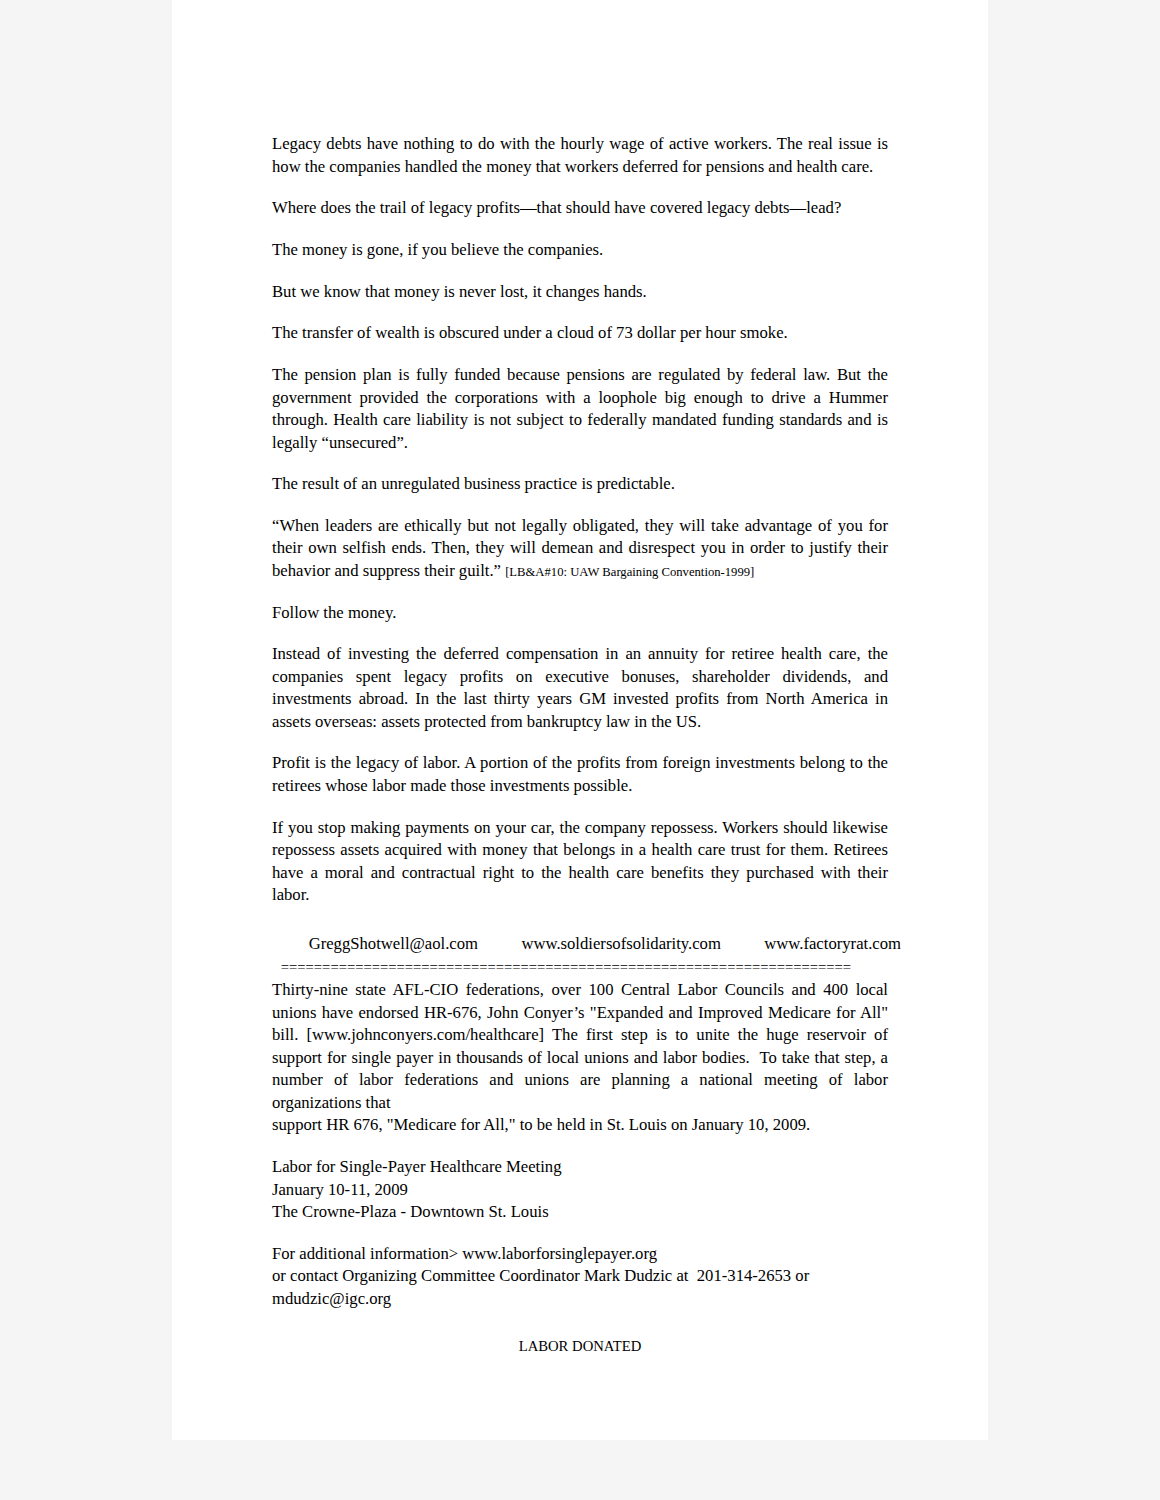Legacy debts have nothing to do with the hourly wage of active workers. The real issue is how the companies handled the money that workers deferred for pensions and health care.
Where does the trail of legacy profits—that should have covered legacy debts—lead?
The money is gone, if you believe the companies.
But we know that money is never lost, it changes hands.
The transfer of wealth is obscured under a cloud of 73 dollar per hour smoke.
The pension plan is fully funded because pensions are regulated by federal law. But the government provided the corporations with a loophole big enough to drive a Hummer through. Health care liability is not subject to federally mandated funding standards and is legally “unsecured”.
The result of an unregulated business practice is predictable.
“When leaders are ethically but not legally obligated, they will take advantage of you for their own selfish ends. Then, they will demean and disrespect you in order to justify their behavior and suppress their guilt.” [LB&A#10: UAW Bargaining Convention-1999]
Follow the money.
Instead of investing the deferred compensation in an annuity for retiree health care, the companies spent legacy profits on executive bonuses, shareholder dividends, and investments abroad. In the last thirty years GM invested profits from North America in assets overseas: assets protected from bankruptcy law in the US.
Profit is the legacy of labor. A portion of the profits from foreign investments belong to the retirees whose labor made those investments possible.
If you stop making payments on your car, the company repossess. Workers should likewise repossess assets acquired with money that belongs in a health care trust for them. Retirees have a moral and contractual right to the health care benefits they purchased with their labor.
GreggShotwell@aol.com www.soldiersofsolidarity.com www.factoryrat.com
=====================================================================
Thirty-nine state AFL-CIO federations, over 100 Central Labor Councils and 400 local unions have endorsed HR-676, John Conyer’s "Expanded and Improved Medicare for All" bill. [www.johnconyers.com/healthcare] The first step is to unite the huge reservoir of support for single payer in thousands of local unions and labor bodies. To take that step, a number of labor federations and unions are planning a national meeting of labor organizations that
support HR 676, "Medicare for All," to be held in St. Louis on January 10, 2009.
Labor for Single-Payer Healthcare Meeting
January 10-11, 2009
The Crowne-Plaza - Downtown St. Louis
For additional information> www.laborforsinglepayer.org
or contact Organizing Committee Coordinator Mark Dudzic at 201-314-2653 or mdudzic@igc.org
LABOR DONATED